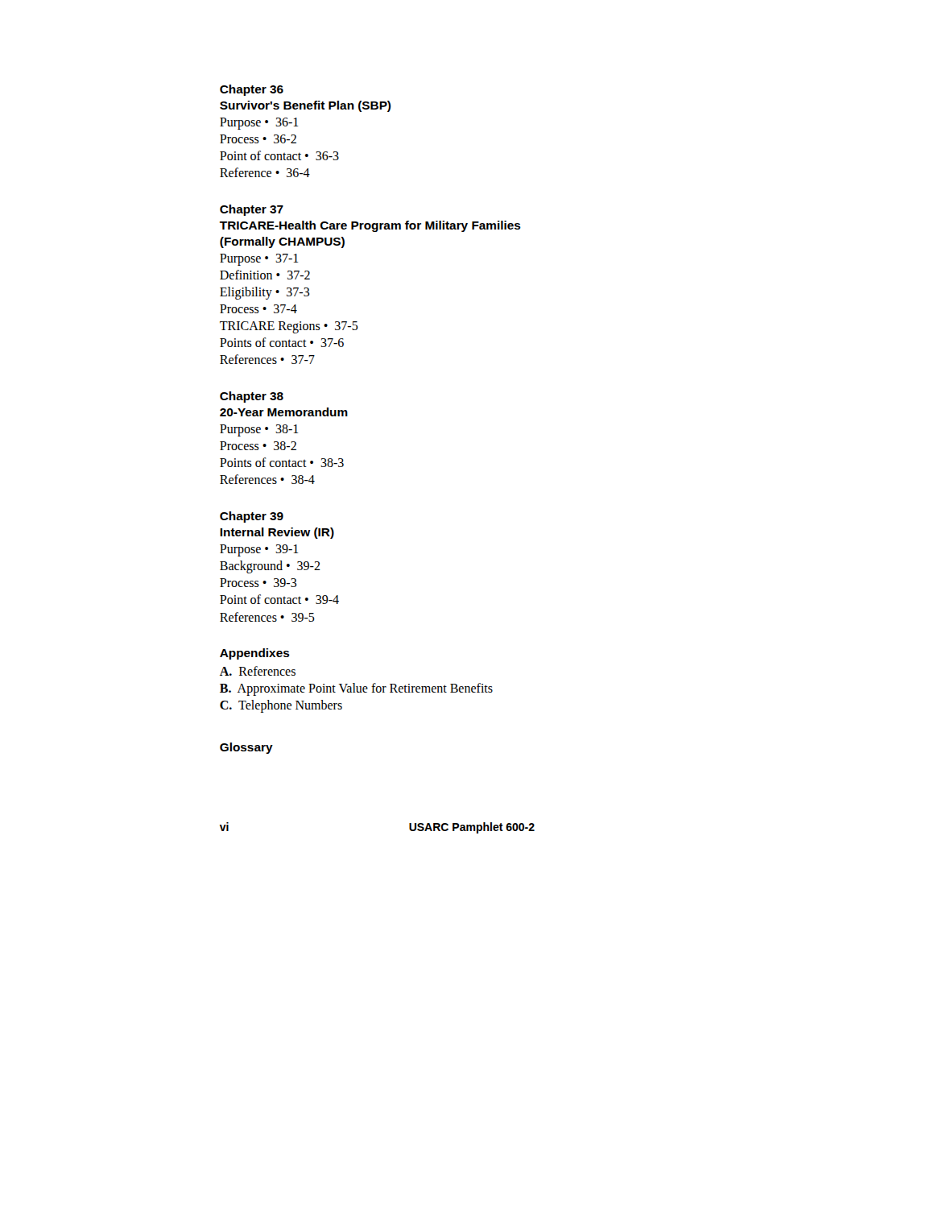Chapter 36
Survivor's Benefit Plan (SBP)
Purpose • 36-1
Process • 36-2
Point of contact • 36-3
Reference • 36-4
Chapter 37
TRICARE-Health Care Program for Military Families
(Formally CHAMPUS)
Purpose • 37-1
Definition • 37-2
Eligibility • 37-3
Process • 37-4
TRICARE Regions • 37-5
Points of contact • 37-6
References • 37-7
Chapter 38
20-Year Memorandum
Purpose • 38-1
Process • 38-2
Points of contact • 38-3
References • 38-4
Chapter 39
Internal Review (IR)
Purpose • 39-1
Background • 39-2
Process • 39-3
Point of contact • 39-4
References • 39-5
Appendixes
A. References
B. Approximate Point Value for Retirement Benefits
C. Telephone Numbers
Glossary
vi
USARC Pamphlet 600-2